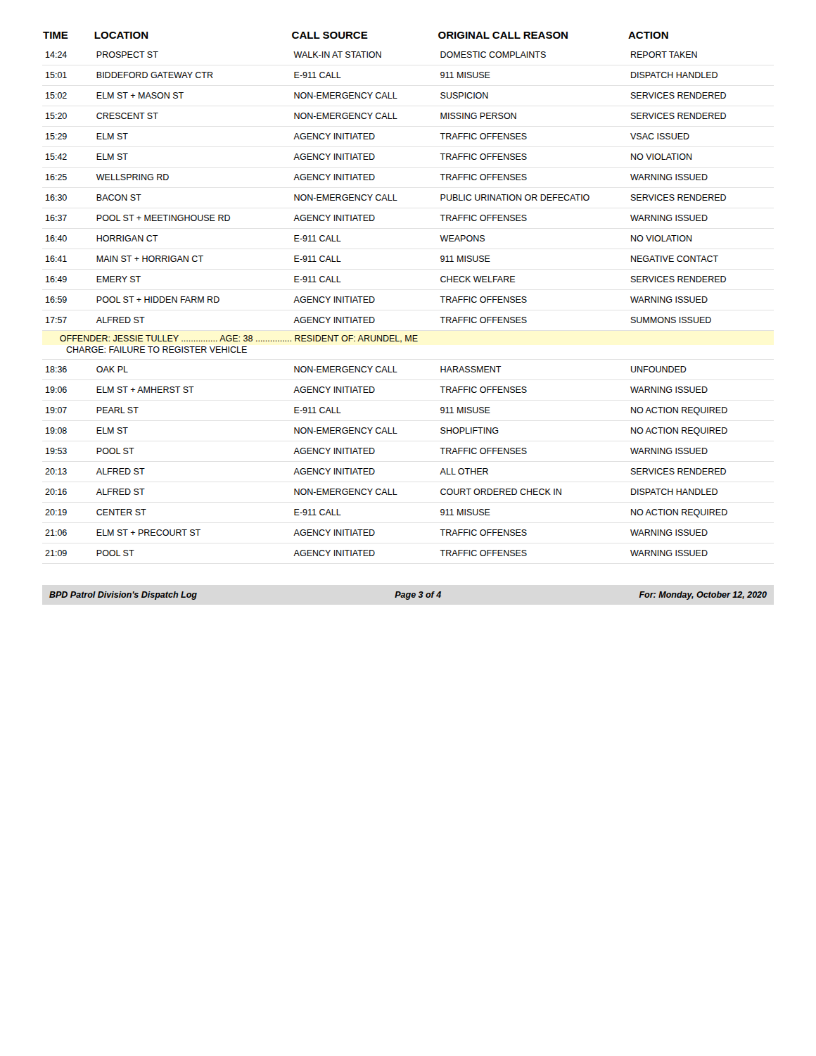| TIME | LOCATION | CALL SOURCE | ORIGINAL CALL REASON | ACTION |
| --- | --- | --- | --- | --- |
| 14:24 | PROSPECT ST | WALK-IN AT STATION | DOMESTIC COMPLAINTS | REPORT TAKEN |
| 15:01 | BIDDEFORD GATEWAY CTR | E-911 CALL | 911 MISUSE | DISPATCH HANDLED |
| 15:02 | ELM ST + MASON ST | NON-EMERGENCY CALL | SUSPICION | SERVICES RENDERED |
| 15:20 | CRESCENT ST | NON-EMERGENCY CALL | MISSING PERSON | SERVICES RENDERED |
| 15:29 | ELM ST | AGENCY INITIATED | TRAFFIC OFFENSES | VSAC ISSUED |
| 15:42 | ELM ST | AGENCY INITIATED | TRAFFIC OFFENSES | NO VIOLATION |
| 16:25 | WELLSPRING RD | AGENCY INITIATED | TRAFFIC OFFENSES | WARNING ISSUED |
| 16:30 | BACON ST | NON-EMERGENCY CALL | PUBLIC URINATION OR DEFECATIO | SERVICES RENDERED |
| 16:37 | POOL ST + MEETINGHOUSE RD | AGENCY INITIATED | TRAFFIC OFFENSES | WARNING ISSUED |
| 16:40 | HORRIGAN CT | E-911 CALL | WEAPONS | NO VIOLATION |
| 16:41 | MAIN ST + HORRIGAN CT | E-911 CALL | 911 MISUSE | NEGATIVE CONTACT |
| 16:49 | EMERY ST | E-911 CALL | CHECK WELFARE | SERVICES RENDERED |
| 16:59 | POOL ST + HIDDEN FARM RD | AGENCY INITIATED | TRAFFIC OFFENSES | WARNING ISSUED |
| 17:57 | ALFRED ST | AGENCY INITIATED | TRAFFIC OFFENSES | SUMMONS ISSUED |
| OFFENDER: JESSIE TULLEY ............... AGE: 38 ............... RESIDENT OF: ARUNDEL, ME |
| CHARGE: FAILURE TO REGISTER VEHICLE |
| 18:36 | OAK PL | NON-EMERGENCY CALL | HARASSMENT | UNFOUNDED |
| 19:06 | ELM ST + AMHERST ST | AGENCY INITIATED | TRAFFIC OFFENSES | WARNING ISSUED |
| 19:07 | PEARL ST | E-911 CALL | 911 MISUSE | NO ACTION REQUIRED |
| 19:08 | ELM ST | NON-EMERGENCY CALL | SHOPLIFTING | NO ACTION REQUIRED |
| 19:53 | POOL ST | AGENCY INITIATED | TRAFFIC OFFENSES | WARNING ISSUED |
| 20:13 | ALFRED ST | AGENCY INITIATED | ALL OTHER | SERVICES RENDERED |
| 20:16 | ALFRED ST | NON-EMERGENCY CALL | COURT ORDERED CHECK IN | DISPATCH HANDLED |
| 20:19 | CENTER ST | E-911 CALL | 911 MISUSE | NO ACTION REQUIRED |
| 21:06 | ELM ST + PRECOURT ST | AGENCY INITIATED | TRAFFIC OFFENSES | WARNING ISSUED |
| 21:09 | POOL ST | AGENCY INITIATED | TRAFFIC OFFENSES | WARNING ISSUED |
BPD Patrol Division's Dispatch Log Page 3 of 4 For: Monday, October 12, 2020